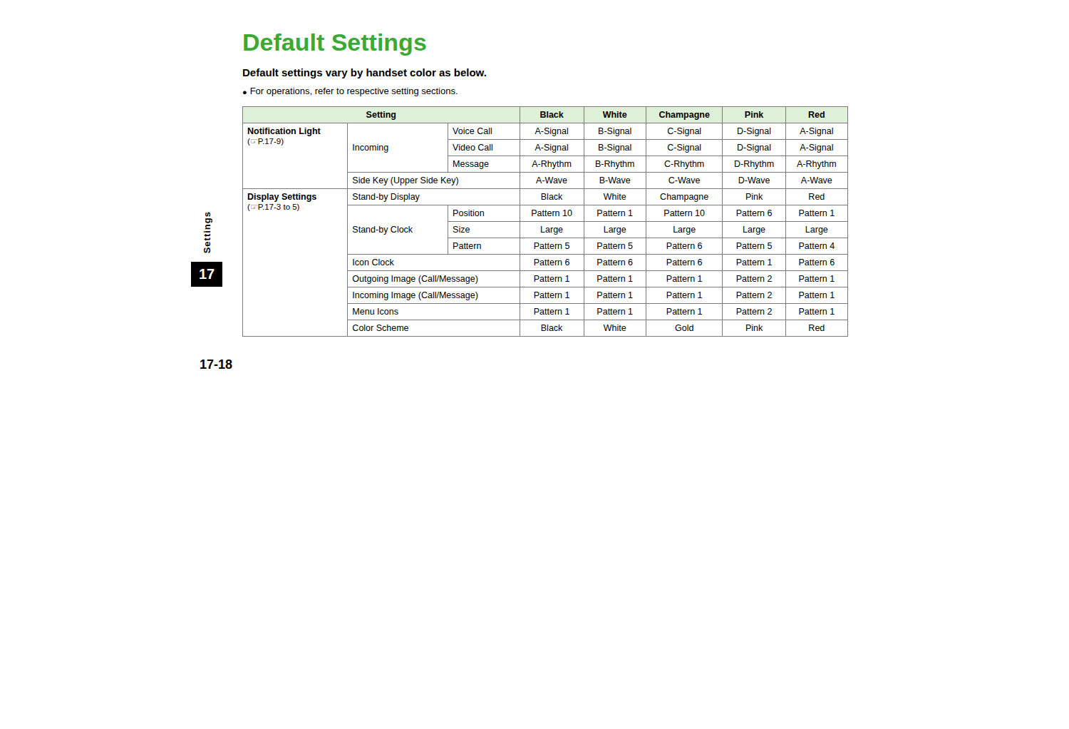Default Settings
Default settings vary by handset color as below.
●For operations, refer to respective setting sections.
| Setting | Black | White | Champagne | Pink | Red |
| --- | --- | --- | --- | --- | --- |
| Notification Light ( ☞ P.17-9) | Incoming | Voice Call | A-Signal | B-Signal | C-Signal | D-Signal | A-Signal |
| Video Call | A-Signal | B-Signal | C-Signal | D-Signal | A-Signal |
| Message | A-Rhythm | B-Rhythm | C-Rhythm | D-Rhythm | A-Rhythm |
| Side Key (Upper Side Key) | A-Wave | B-Wave | C-Wave | D-Wave | A-Wave |
| Display Settings ( ☞ P.17-3 to 5) | Stand-by Display | Black | White | Champagne | Pink | Red |
| Stand-by Clock | Position | Pattern 10 | Pattern 1 | Pattern 10 | Pattern 6 | Pattern 1 |
| Size | Large | Large | Large | Large | Large |
| Pattern | Pattern 5 | Pattern 5 | Pattern 6 | Pattern 5 | Pattern 4 |
| Icon Clock | Pattern 6 | Pattern 6 | Pattern 6 | Pattern 1 | Pattern 6 |
| Outgoing Image (Call/Message) | Pattern 1 | Pattern 1 | Pattern 1 | Pattern 2 | Pattern 1 |
| Incoming Image (Call/Message) | Pattern 1 | Pattern 1 | Pattern 1 | Pattern 2 | Pattern 1 |
| Menu Icons | Pattern 1 | Pattern 1 | Pattern 1 | Pattern 2 | Pattern 1 |
| Color Scheme | Black | White | Gold | Pink | Red |
Settings
17
17-18